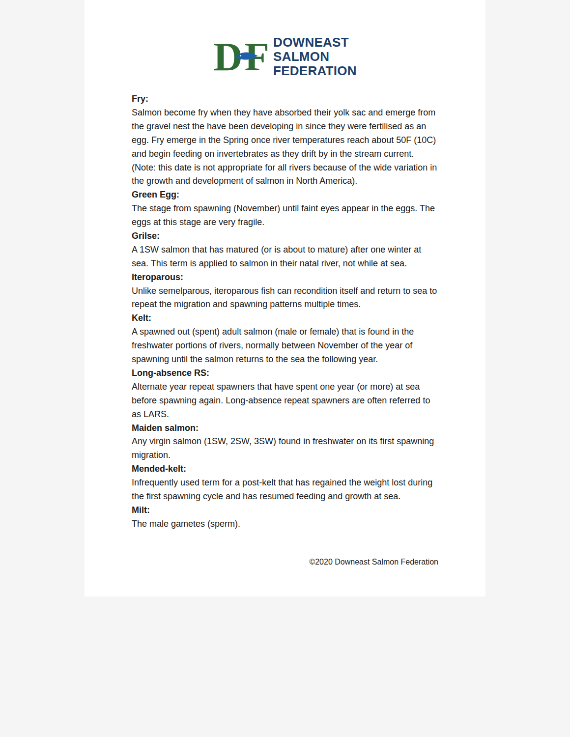D  F Downeast
Salmon
Federation
Fry:
Salmon become fry when they have absorbed their yolk sac and emerge from the gravel nest the have been developing in since they were fertilised as an egg. Fry emerge in the Spring once river temperatures reach about 50F (10C) and begin feeding on invertebrates as they drift by in the stream current. (Note: this date is not appropriate for all rivers because of the wide variation in the growth and development of salmon in North America).
Green Egg:
The stage from spawning (November) until faint eyes appear in the eggs. The eggs at this stage are very fragile.
Grilse:
A 1SW salmon that has matured (or is about to mature) after one winter at sea. This term is applied to salmon in their natal river, not while at sea.
Iteroparous:
Unlike semelparous, iteroparous fish can recondition itself and return to sea to repeat the migration and spawning patterns multiple times.
Kelt:
A spawned out (spent) adult salmon (male or female) that is found in the freshwater portions of rivers, normally between November of the year of spawning until the salmon returns to the sea the following year.
Long-absence RS:
Alternate year repeat spawners that have spent one year (or more) at sea before spawning again. Long-absence repeat spawners are often referred to as LARS.
Maiden salmon:
Any virgin salmon (1SW, 2SW, 3SW) found in freshwater on its first spawning migration.
Mended-kelt:
Infrequently used term for a post-kelt that has regained the weight lost during the first spawning cycle and has resumed feeding and growth at sea.
Milt:
The male gametes (sperm).
©2020 Downeast Salmon Federation